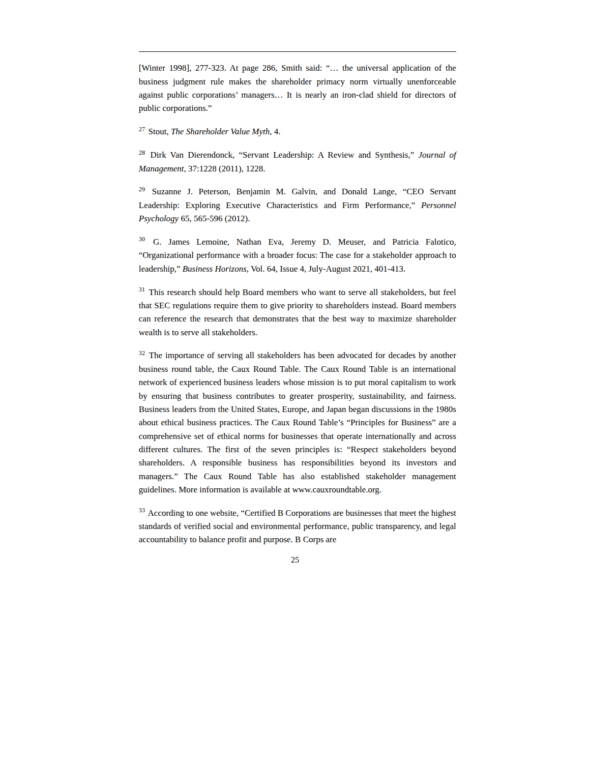[Winter 1998], 277-323. At page 286, Smith said: “… the universal application of the business judgment rule makes the shareholder primacy norm virtually unenforceable against public corporations’ managers… It is nearly an iron-clad shield for directors of public corporations.”
27 Stout, The Shareholder Value Myth, 4.
28 Dirk Van Dierendonck, “Servant Leadership: A Review and Synthesis,” Journal of Management, 37:1228 (2011), 1228.
29 Suzanne J. Peterson, Benjamin M. Galvin, and Donald Lange, “CEO Servant Leadership: Exploring Executive Characteristics and Firm Performance,” Personnel Psychology 65, 565-596 (2012).
30 G. James Lemoine, Nathan Eva, Jeremy D. Meuser, and Patricia Falotico, “Organizational performance with a broader focus: The case for a stakeholder approach to leadership,” Business Horizons, Vol. 64, Issue 4, July-August 2021, 401-413.
31 This research should help Board members who want to serve all stakeholders, but feel that SEC regulations require them to give priority to shareholders instead. Board members can reference the research that demonstrates that the best way to maximize shareholder wealth is to serve all stakeholders.
32 The importance of serving all stakeholders has been advocated for decades by another business round table, the Caux Round Table. The Caux Round Table is an international network of experienced business leaders whose mission is to put moral capitalism to work by ensuring that business contributes to greater prosperity, sustainability, and fairness. Business leaders from the United States, Europe, and Japan began discussions in the 1980s about ethical business practices. The Caux Round Table’s “Principles for Business” are a comprehensive set of ethical norms for businesses that operate internationally and across different cultures. The first of the seven principles is: “Respect stakeholders beyond shareholders. A responsible business has responsibilities beyond its investors and managers.” The Caux Round Table has also established stakeholder management guidelines. More information is available at www.cauxroundtable.org.
33 According to one website, “Certified B Corporations are businesses that meet the highest standards of verified social and environmental performance, public transparency, and legal accountability to balance profit and purpose. B Corps are
25